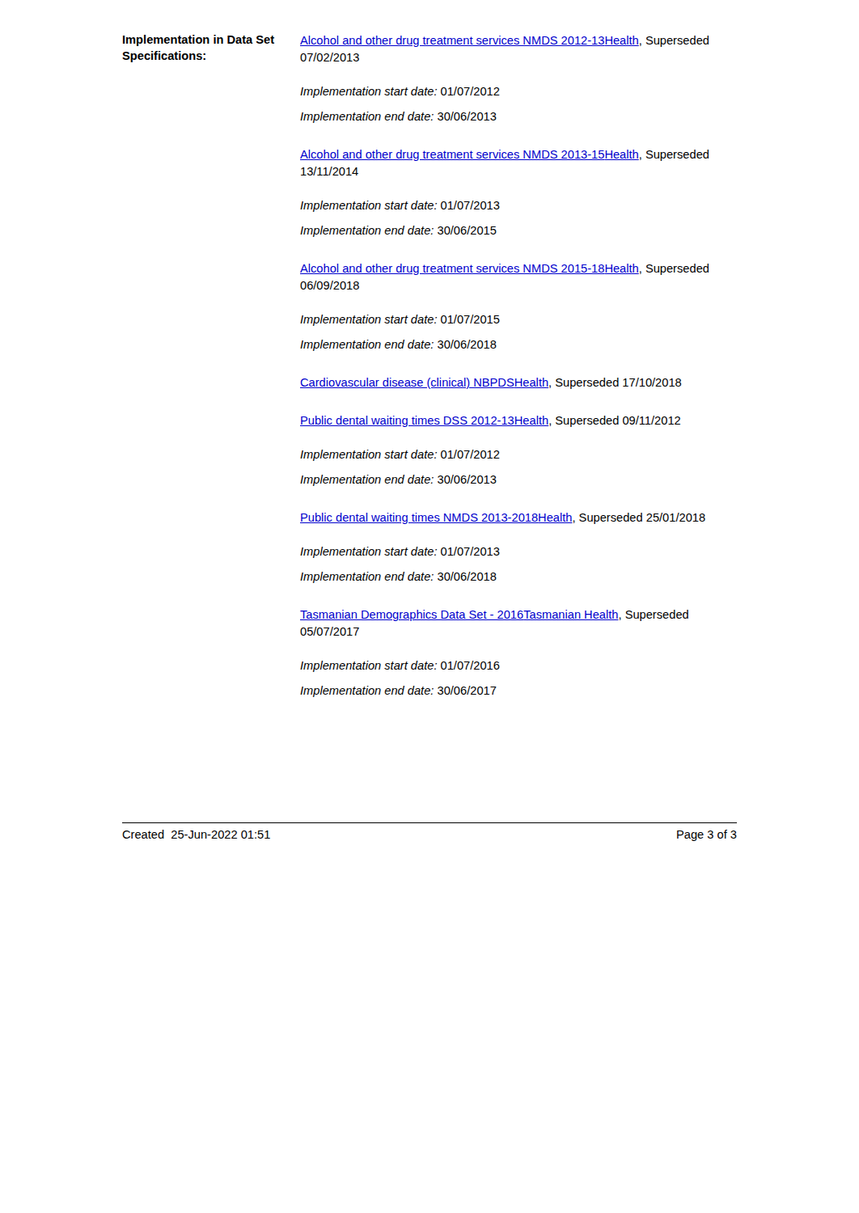Implementation in Data Set Specifications:
Alcohol and other drug treatment services NMDS 2012-13 Health, Superseded 07/02/2013
Implementation start date: 01/07/2012
Implementation end date: 30/06/2013
Alcohol and other drug treatment services NMDS 2013-15 Health, Superseded 13/11/2014
Implementation start date: 01/07/2013
Implementation end date: 30/06/2015
Alcohol and other drug treatment services NMDS 2015-18 Health, Superseded 06/09/2018
Implementation start date: 01/07/2015
Implementation end date: 30/06/2018
Cardiovascular disease (clinical) NBPDS Health, Superseded 17/10/2018
Public dental waiting times DSS 2012-13 Health, Superseded 09/11/2012
Implementation start date: 01/07/2012
Implementation end date: 30/06/2013
Public dental waiting times NMDS 2013-2018 Health, Superseded 25/01/2018
Implementation start date: 01/07/2013
Implementation end date: 30/06/2018
Tasmanian Demographics Data Set - 2016 Tasmanian Health, Superseded 05/07/2017
Implementation start date: 01/07/2016
Implementation end date: 30/06/2017
Created 25-Jun-2022 01:51 Page 3 of 3